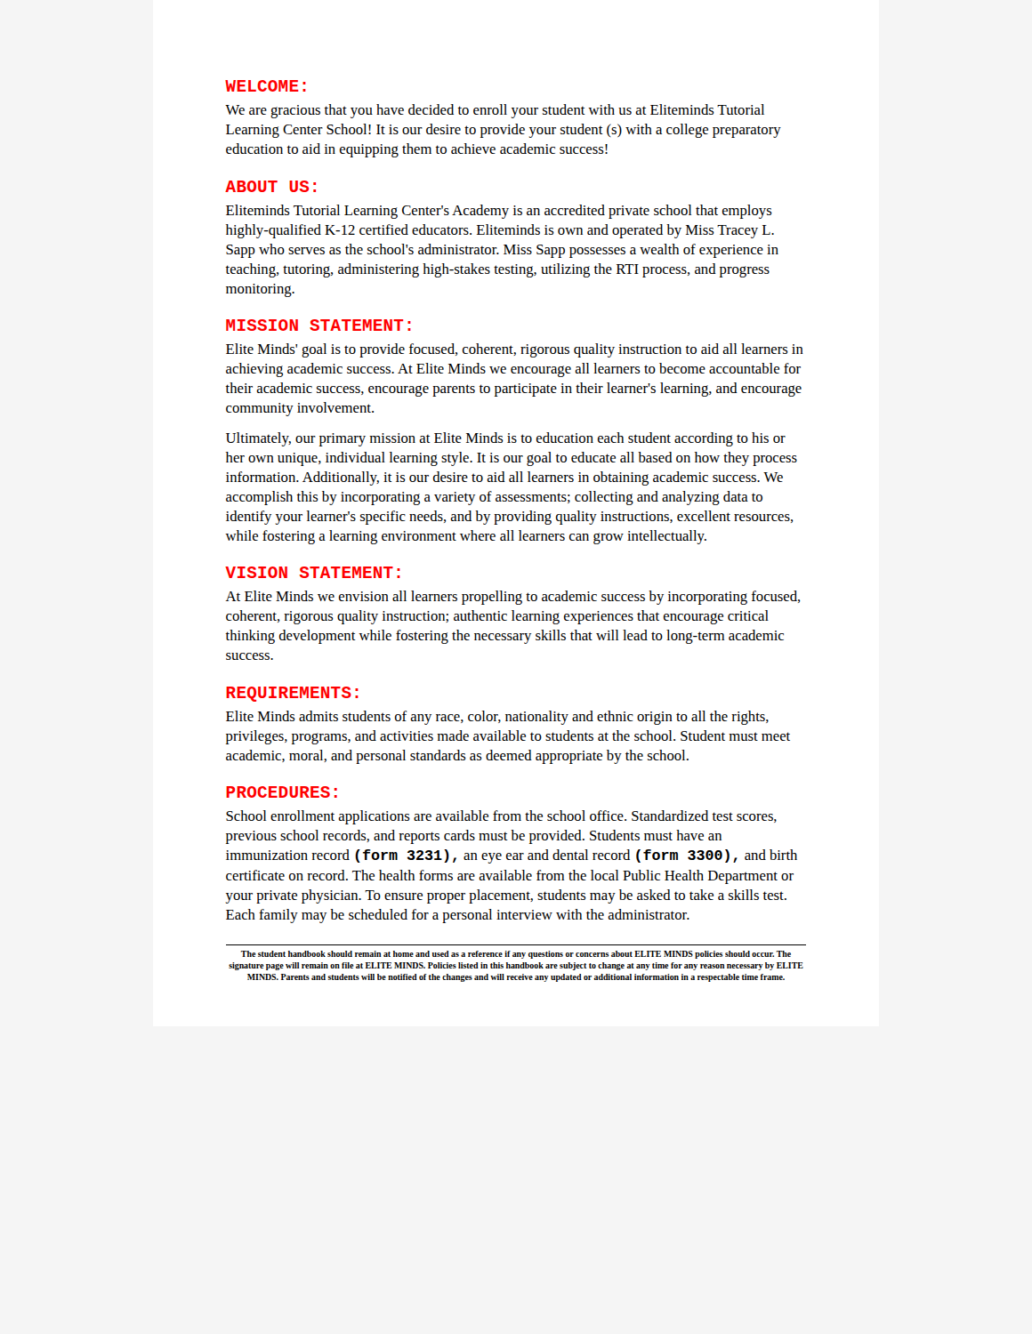WELCOME:
We are gracious that you have decided to enroll your student with us at Eliteminds Tutorial Learning Center School! It is our desire to provide your student (s) with a college preparatory education to aid in equipping them to achieve academic success!
ABOUT US:
Eliteminds Tutorial Learning Center's Academy is an accredited private school that employs highly-qualified K-12 certified educators. Eliteminds is own and operated by Miss Tracey L. Sapp who serves as the school's administrator. Miss Sapp possesses a wealth of experience in teaching, tutoring, administering high-stakes testing, utilizing the RTI process, and progress monitoring.
MISSION STATEMENT:
Elite Minds' goal is to provide focused, coherent, rigorous quality instruction to aid all learners in achieving academic success. At Elite Minds we encourage all learners to become accountable for their academic success, encourage parents to participate in their learner's learning, and encourage community involvement.
Ultimately, our primary mission at Elite Minds is to education each student according to his or her own unique, individual learning style. It is our goal to educate all based on how they process information. Additionally, it is our desire to aid all learners in obtaining academic success. We accomplish this by incorporating a variety of assessments; collecting and analyzing data to identify your learner's specific needs, and by providing quality instructions, excellent resources, while fostering a learning environment where all learners can grow intellectually.
VISION STATEMENT:
At Elite Minds we envision all learners propelling to academic success by incorporating focused, coherent, rigorous quality instruction; authentic learning experiences that encourage critical thinking development while fostering the necessary skills that will lead to long-term academic success.
REQUIREMENTS:
Elite Minds admits students of any race, color, nationality and ethnic origin to all the rights, privileges, programs, and activities made available to students at the school. Student must meet academic, moral, and personal standards as deemed appropriate by the school.
PROCEDURES:
School enrollment applications are available from the school office. Standardized test scores, previous school records, and reports cards must be provided. Students must have an immunization record (form 3231), an eye ear and dental record (form 3300), and birth certificate on record. The health forms are available from the local Public Health Department or your private physician. To ensure proper placement, students may be asked to take a skills test. Each family may be scheduled for a personal interview with the administrator.
The student handbook should remain at home and used as a reference if any questions or concerns about ELITE MINDS policies should occur. The signature page will remain on file at ELITE MINDS. Policies listed in this handbook are subject to change at any time for any reason necessary by ELITE MINDS. Parents and students will be notified of the changes and will receive any updated or additional information in a respectable time frame.